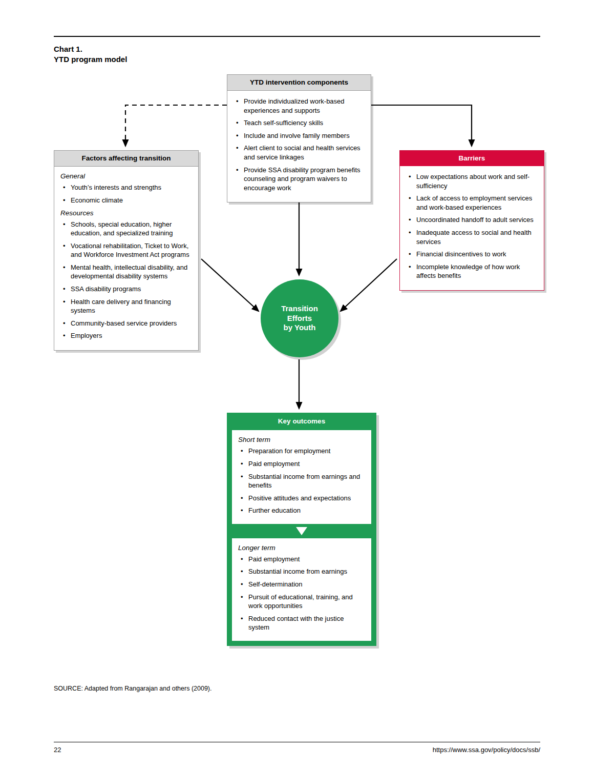Chart 1.
YTD program model
YTD intervention components
Provide individualized work-based experiences and supports
Teach self-sufficiency skills
Include and involve family members
Alert client to social and health services and service linkages
Provide SSA disability program benefits counseling and program waivers to encourage work
Factors affecting transition
General
Youth’s interests and strengths
Economic climate
Resources
Schools, special education, higher education, and specialized training
Vocational rehabilitation, Ticket to Work, and Workforce Investment Act programs
Mental health, intellectual disability, and developmental disability systems
SSA disability programs
Health care delivery and financing systems
Community-based service providers
Employers
Barriers
Low expectations about work and self-sufficiency
Lack of access to employment services and work-based experiences
Uncoordinated handoff to adult services
Inadequate access to social and health services
Financial disincentives to work
Incomplete knowledge of how work affects benefits
Transition
Efforts
by Youth
Key outcomes
Short term
Preparation for employment
Paid employment
Substantial income from earnings and benefits
Positive attitudes and expectations
Further education
Longer term
Paid employment
Substantial income from earnings
Self-determination
Pursuit of educational, training, and work opportunities
Reduced contact with the justice system
SOURCE: Adapted from Rangarajan and others (2009).
22
https://www.ssa.gov/policy/docs/ssb/